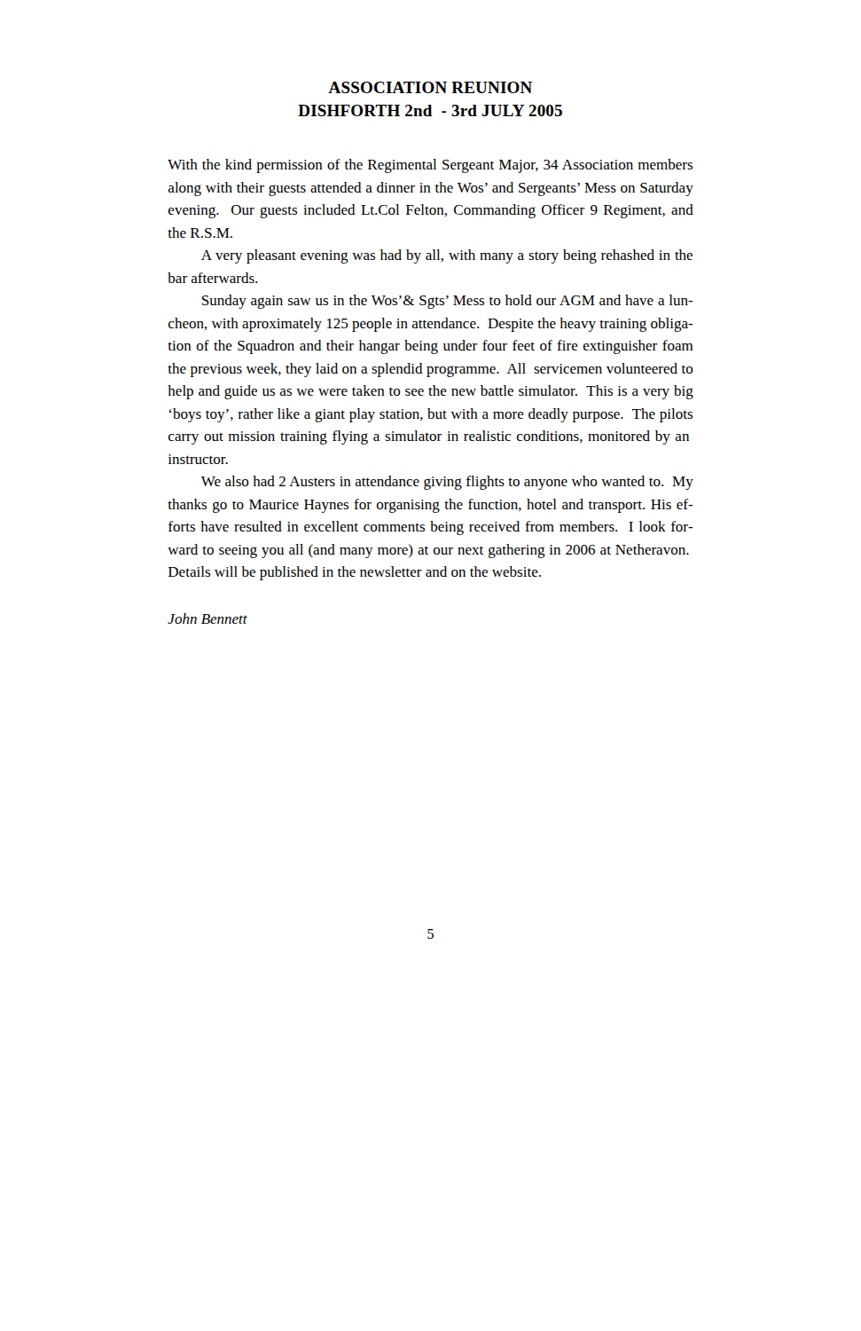ASSOCIATION REUNION
DISHFORTH 2nd - 3rd JULY 2005
With the kind permission of the Regimental Sergeant Major, 34 Association members along with their guests attended a dinner in the Wos’ and Sergeants’ Mess on Saturday evening. Our guests included Lt.Col Felton, Commanding Officer 9 Regiment, and the R.S.M.
A very pleasant evening was had by all, with many a story being rehashed in the bar afterwards.
Sunday again saw us in the Wos’& Sgts’ Mess to hold our AGM and have a luncheon, with aproximately 125 people in attendance. Despite the heavy training obligation of the Squadron and their hangar being under four feet of fire extinguisher foam the previous week, they laid on a splendid programme. All servicemen volunteered to help and guide us as we were taken to see the new battle simulator. This is a very big ‘boys toy’, rather like a giant play station, but with a more deadly purpose. The pilots carry out mission training flying a simulator in realistic conditions, monitored by an instructor.
We also had 2 Austers in attendance giving flights to anyone who wanted to. My thanks go to Maurice Haynes for organising the function, hotel and transport. His efforts have resulted in excellent comments being received from members. I look forward to seeing you all (and many more) at our next gathering in 2006 at Netheravon. Details will be published in the newsletter and on the website.
John Bennett
5